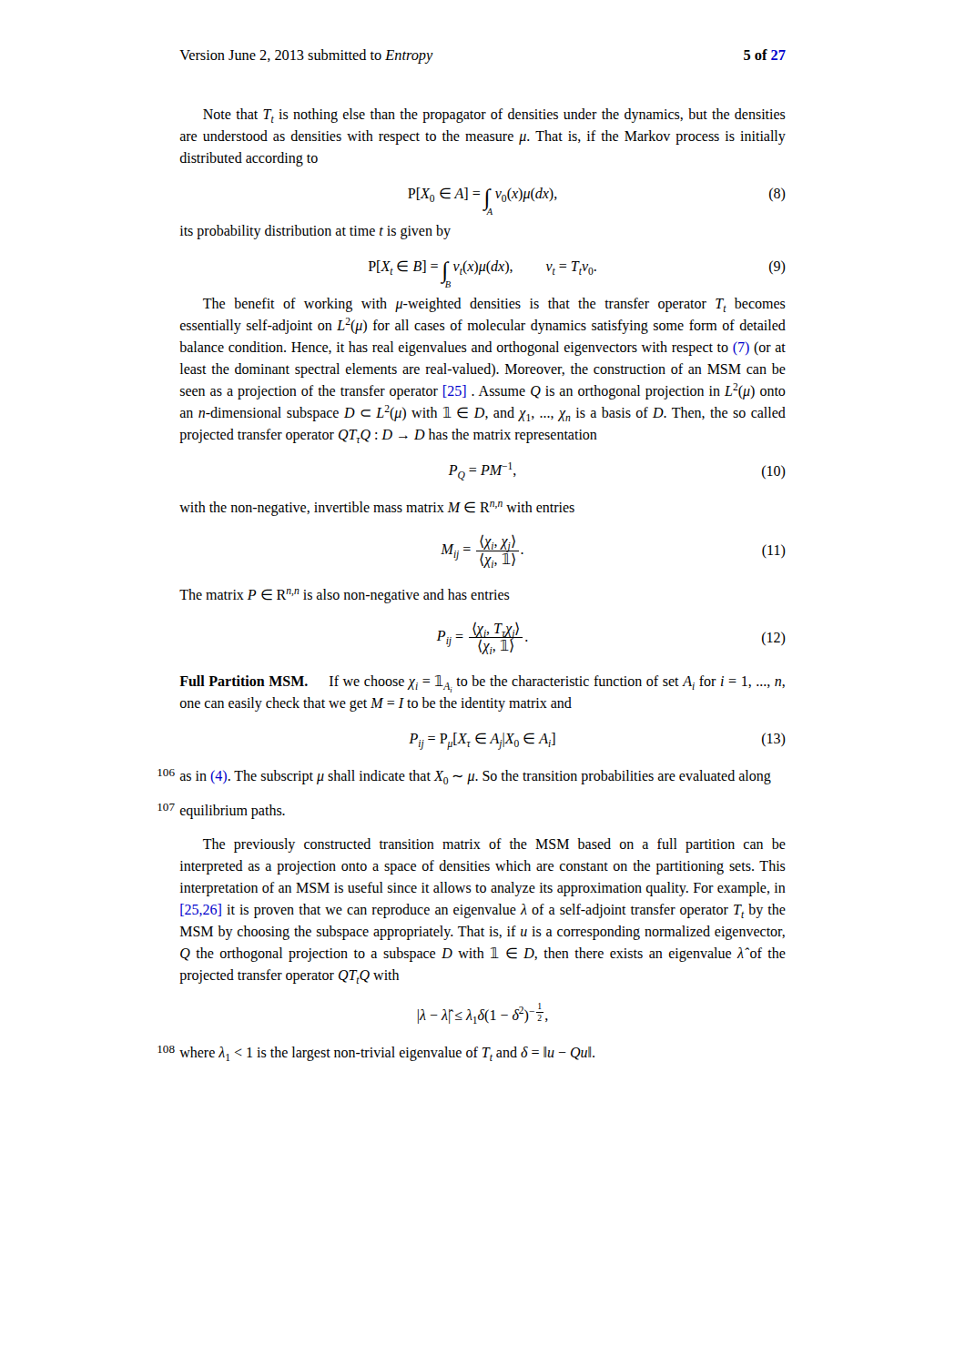Version June 2, 2013 submitted to Entropy
5 of 27
Note that Tt is nothing else than the propagator of densities under the dynamics, but the densities are understood as densities with respect to the measure μ. That is, if the Markov process is initially distributed according to
P[X0 ∈ A] = ∫A v0(x)μ(dx),
(8)
its probability distribution at time t is given by
P[Xt ∈ B] = ∫B vt(x)μ(dx), vt = Tt v0.
(9)
The benefit of working with μ-weighted densities is that the transfer operator Tt becomes essentially self-adjoint on L2(μ) for all cases of molecular dynamics satisfying some form of detailed balance condition. Hence, it has real eigenvalues and orthogonal eigenvectors with respect to (7) (or at least the dominant spectral elements are real-valued). Moreover, the construction of an MSM can be seen as a projection of the transfer operator [25] . Assume Q is an orthogonal projection in L2(μ) onto an n-dimensional subspace D ⊂ L2(μ) with 𝟙 ∈ D, and χ1, ..., χn is a basis of D. Then, the so called projected transfer operator QTτQ : D → D has the matrix representation
PQ = PM−1,
(10)
with the non-negative, invertible mass matrix M ∈ Rn,n with entries
Mij = ⟨χi, χj⟩ ⟨χi, 𝟙⟩ .
(11)
The matrix P ∈ Rn,n is also non-negative and has entries
Pij = ⟨χi, Tτ χj⟩ ⟨χi, 𝟙⟩ .
(12)
Full Partition MSM. If we choose χi = 𝟙Ai to be the characteristic function of set Ai for i = 1, ..., n, one can easily check that we get M = I to be the identity matrix and
Pij = Pμ[Xτ ∈ Aj|X0 ∈ Ai]
(13)
106
as in (4). The subscript μ shall indicate that X0 ∼ μ. So the transition probabilities are evaluated along
107
equilibrium paths.
The previously constructed transition matrix of the MSM based on a full partition can be interpreted as a projection onto a space of densities which are constant on the partitioning sets. This interpretation of an MSM is useful since it allows to analyze its approximation quality. For example, in [25,26] it is proven that we can reproduce an eigenvalue λ of a self-adjoint transfer operator Tt by the MSM by choosing the subspace appropriately. That is, if u is a corresponding normalized eigenvector, Q the orthogonal projection to a subspace D with 𝟙 ∈ D, then there exists an eigenvalue λ̂ of the projected transfer operator QTtQ with
|λ − λ̂| ≤ λ1δ(1 − δ2)−12,
108
where λ1 < 1 is the largest non-trivial eigenvalue of Tt and δ = ‖u − Qu‖.